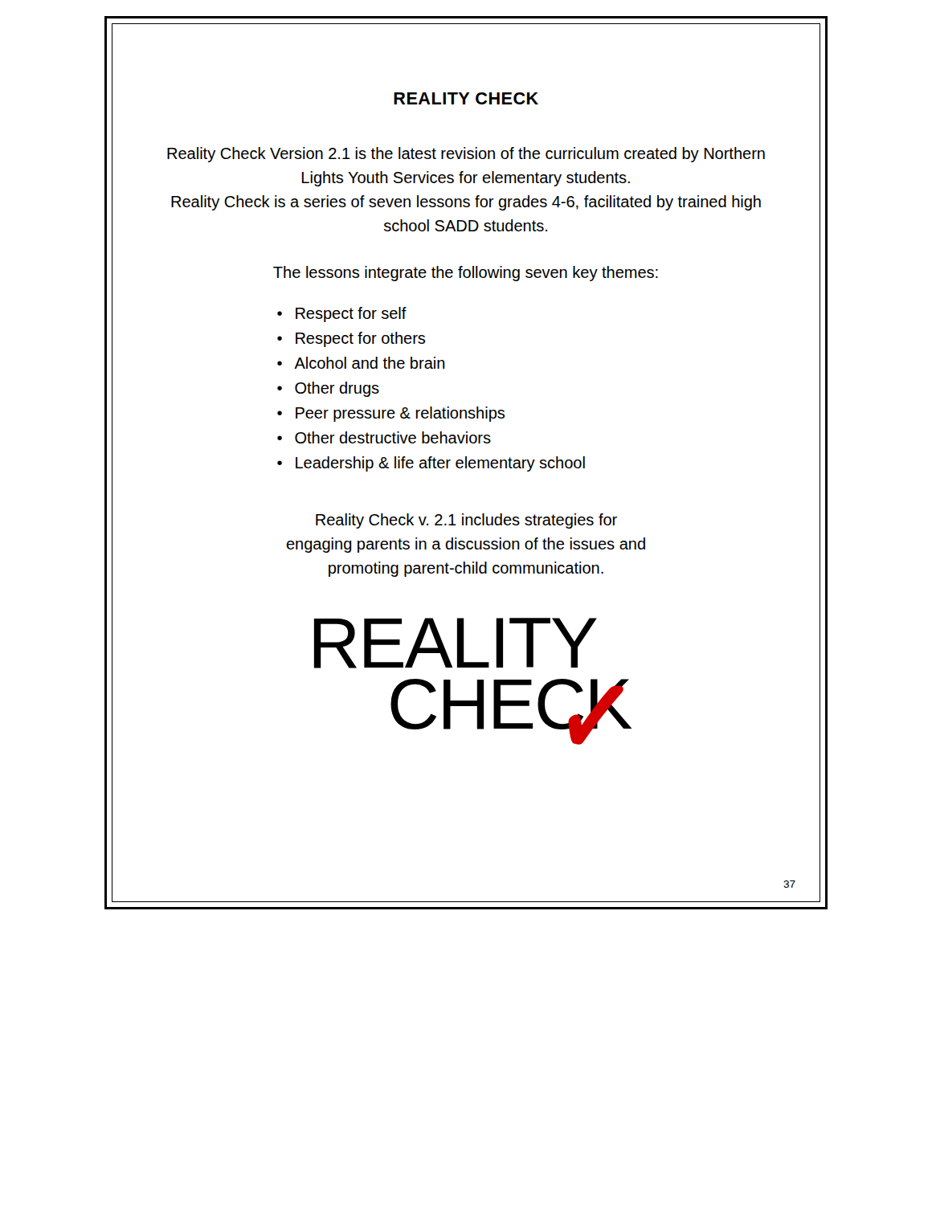REALITY CHECK
Reality Check Version 2.1 is the latest revision of the curriculum created by Northern Lights Youth Services for elementary students.
Reality Check is a series of seven lessons for grades 4-6, facilitated by trained high school SADD students.
The lessons integrate the following seven key themes:
Respect for self
Respect for others
Alcohol and the brain
Other drugs
Peer pressure & relationships
Other destructive behaviors
Leadership & life after elementary school
Reality Check v. 2.1 includes strategies for
engaging parents in a discussion of the issues and
promoting parent-child communication.
Reality Check ✓
37